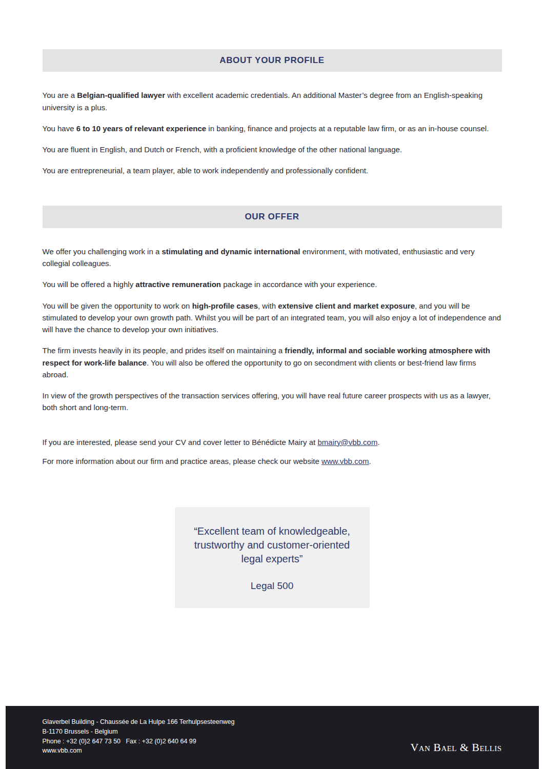About your profile
You are a Belgian-qualified lawyer with excellent academic credentials. An additional Master’s degree from an English-speaking university is a plus.
You have 6 to 10 years of relevant experience in banking, finance and projects at a reputable law firm, or as an in-house counsel.
You are fluent in English, and Dutch or French, with a proficient knowledge of the other national language.
You are entrepreneurial, a team player, able to work independently and professionally confident.
Our offer
We offer you challenging work in a stimulating and dynamic international environment, with motivated, enthusiastic and very collegial colleagues.
You will be offered a highly attractive remuneration package in accordance with your experience.
You will be given the opportunity to work on high-profile cases, with extensive client and market exposure, and you will be stimulated to develop your own growth path. Whilst you will be part of an integrated team, you will also enjoy a lot of independence and will have the chance to develop your own initiatives.
The firm invests heavily in its people, and prides itself on maintaining a friendly, informal and sociable working atmosphere with respect for work-life balance. You will also be offered the opportunity to go on secondment with clients or best-friend law firms abroad.
In view of the growth perspectives of the transaction services offering, you will have real future career prospects with us as a lawyer, both short and long-term.
If you are interested, please send your CV and cover letter to Bénédicte Mairy at bmairy@vbb.com.
For more information about our firm and practice areas, please check our website www.vbb.com.
“Excellent team of knowledgeable, trustworthy and customer-oriented legal experts”
Legal 500
Glaverbel Building - Chaussée de La Hulpe 166 Terhulpsesteenweg
B-1170 Brussels - Belgium
Phone : +32 (0)2 647 73 50 Fax : +32 (0)2 640 64 99
www.vbb.com
Van Bael & Bellis